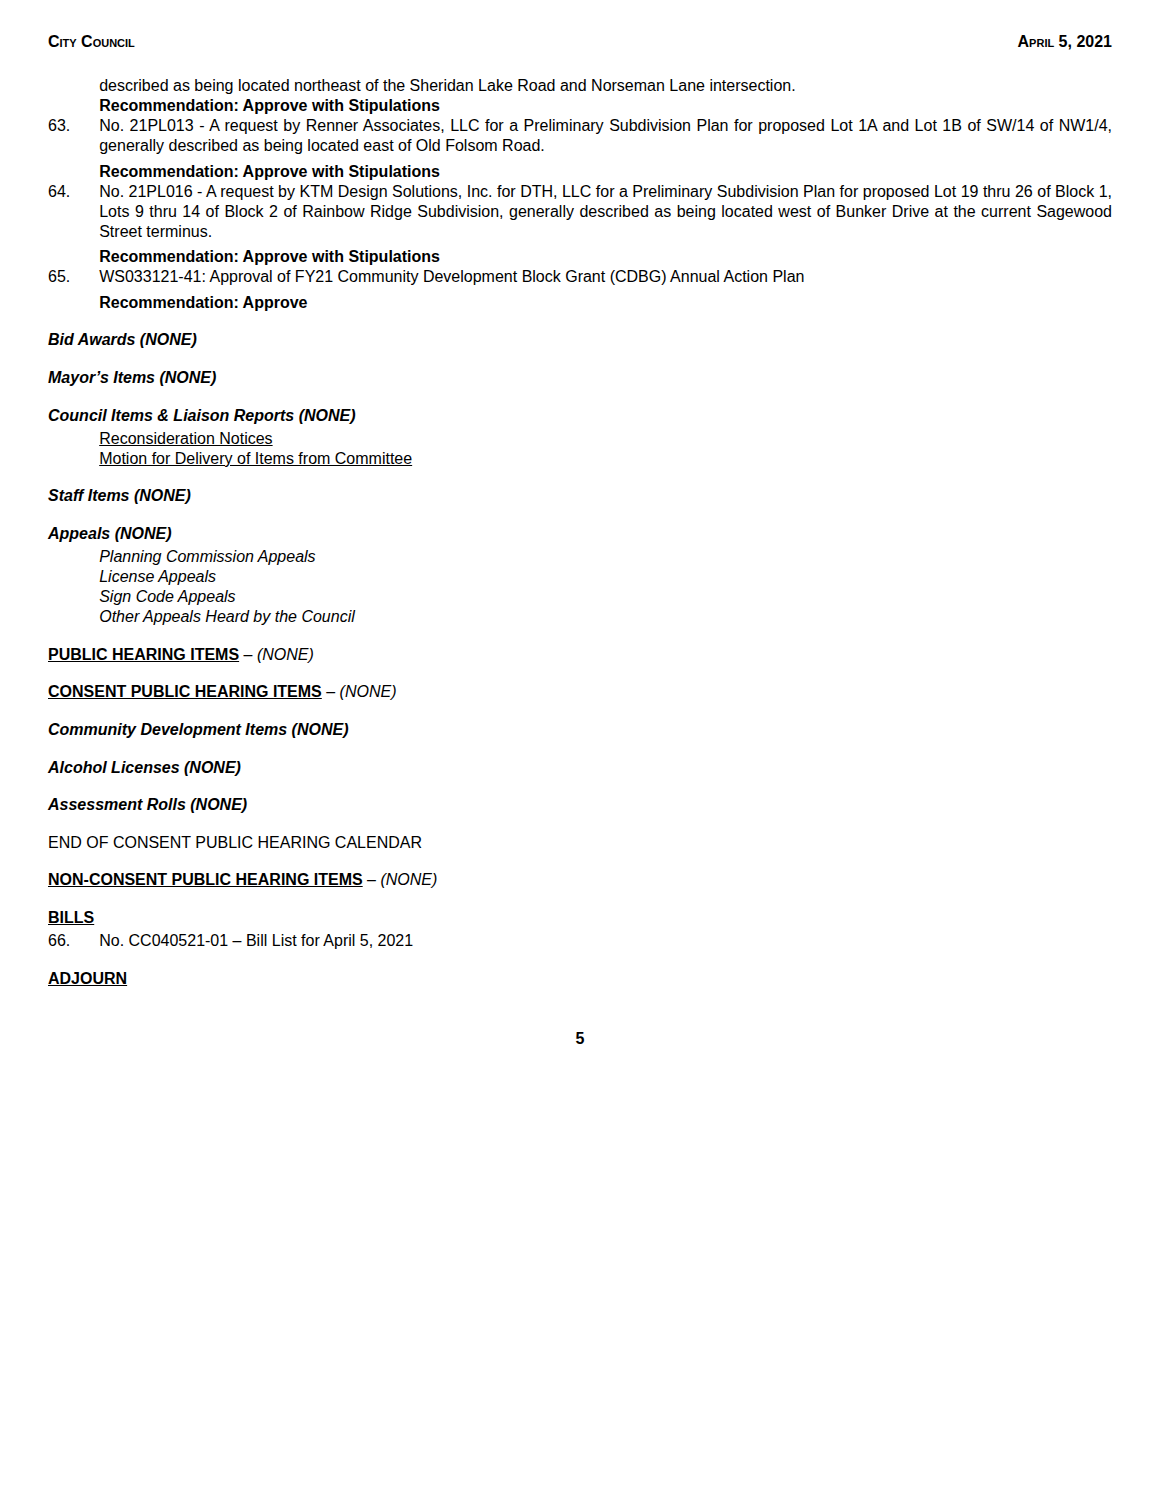City Council
April 5, 2021
described as being located northeast of the Sheridan Lake Road and Norseman Lane intersection.
Recommendation: Approve with Stipulations
63. No. 21PL013 - A request by Renner Associates, LLC for a Preliminary Subdivision Plan for proposed Lot 1A and Lot 1B of SW/14 of NW1/4, generally described as being located east of Old Folsom Road.
Recommendation: Approve with Stipulations
64. No. 21PL016 - A request by KTM Design Solutions, Inc. for DTH, LLC for a Preliminary Subdivision Plan for proposed Lot 19 thru 26 of Block 1, Lots 9 thru 14 of Block 2 of Rainbow Ridge Subdivision, generally described as being located west of Bunker Drive at the current Sagewood Street terminus.
Recommendation: Approve with Stipulations
65. WS033121-41: Approval of FY21 Community Development Block Grant (CDBG) Annual Action Plan
Recommendation: Approve
Bid Awards (NONE)
Mayor’s Items (NONE)
Council Items & Liaison Reports (NONE)
Reconsideration Notices
Motion for Delivery of Items from Committee
Staff Items (NONE)
Appeals (NONE)
Planning Commission Appeals
License Appeals
Sign Code Appeals
Other Appeals Heard by the Council
PUBLIC HEARING ITEMS – (NONE)
CONSENT PUBLIC HEARING ITEMS – (NONE)
Community Development Items (NONE)
Alcohol Licenses (NONE)
Assessment Rolls (NONE)
END OF CONSENT PUBLIC HEARING CALENDAR
NON-CONSENT PUBLIC HEARING ITEMS – (NONE)
BILLS
66. No. CC040521-01 – Bill List for April 5, 2021
ADJOURN
5